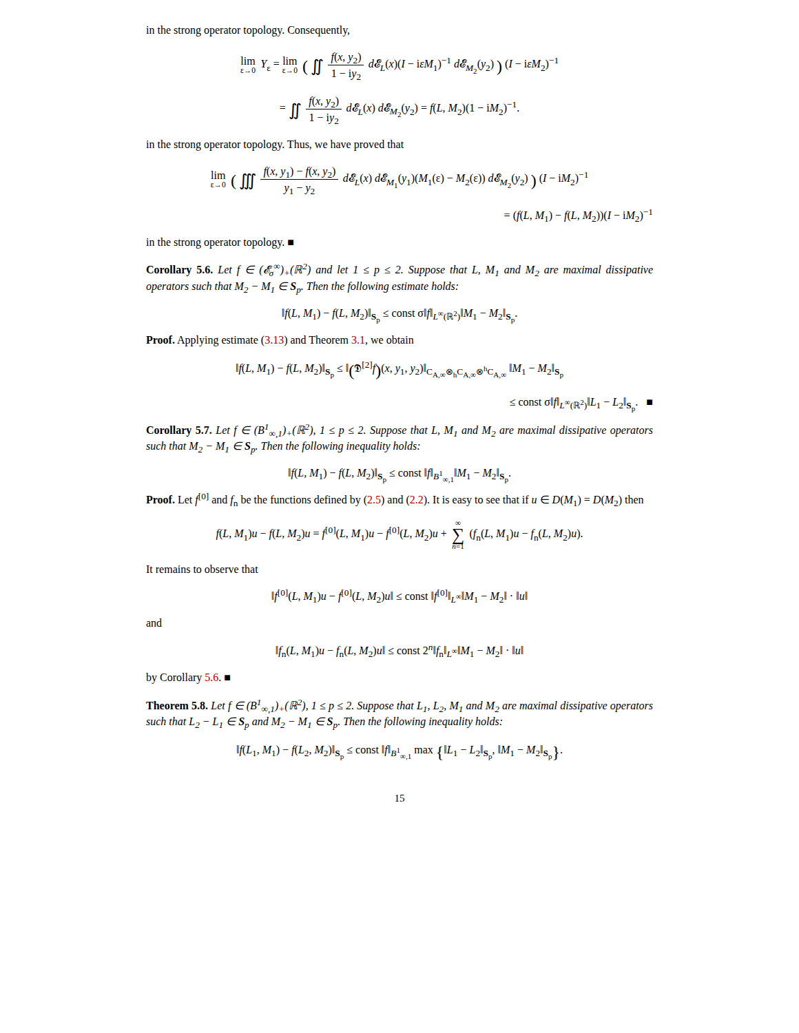in the strong operator topology. Consequently,
lim ε→0 Yε = lim ε→0 ( ∬ f(x, y2) 1 − iy2 d 𝓔L(x)(I − iεM1)−1 d 𝓔M2(y2) ) (I − iεM2)−1
= ∬ f(x, y2) 1 − iy2 d 𝓔L(x) d 𝓔M2(y2) = f(L, M2)(1 − iM2)−1.
in the strong operator topology. Thus, we have proved that
lim ε→0 ( ∭ f(x, y1) − f(x, y2) y1 − y2 d 𝓔L(x) d 𝓔M1(y1)(M1(ε) − M2(ε)) d 𝓔M2(y2) ) (I − iM2)−1
= (f(L, M1) − f(L, M2))(I − iM2)−1
in the strong operator topology. ■
Corollary 5.6. Let f ∈ (𝓔σ∞)+(ℝ2) and let 1 ≤ p ≤ 2. Suppose that L, M1 and M2 are maximal dissipative operators such that M2 − M1 ∈ Sp. Then the following estimate holds:
‖f(L, M1) − f(L, M2)‖Sp ≤ const σ‖f‖L∞(ℝ2)‖M1 − M2‖Sp.
Proof. Applying estimate (3.13) and Theorem 3.1, we obtain
‖f(L, M1) − f(L, M2)‖Sp ≤ ‖(𝕯[2]f)(x, y1, y2)‖CA,∞⊗hCA,∞⊗hCA,∞ ‖M1 − M2‖Sp
≤ const σ‖f‖L∞(ℝ2)‖L1 − L2‖Sp. ■
Corollary 5.7. Let f ∈ (B1∞,1)+(ℝ2), 1 ≤ p ≤ 2. Suppose that L, M1 and M2 are maximal dissipative operators such that M2 − M1 ∈ Sp. Then the following inequality holds:
‖f(L, M1) − f(L, M2)‖Sp ≤ const ‖f‖B1∞,1‖M1 − M2‖Sp.
Proof. Let f[0] and fn be the functions defined by (2.5) and (2.2). It is easy to see that if u ∈ D(M1) = D(M2) then
f(L, M1)u − f(L, M2)u = f[0](L, M1)u − f[0](L, M2)u + ∞∑n=1 (fn(L, M1)u − fn(L, M2)u).
It remains to observe that
‖f[0](L, M1)u − f[0](L, M2)u‖ ≤ const ‖f[0]‖L∞‖M1 − M2‖ · ‖u‖
and
‖fn(L, M1)u − fn(L, M2)u‖ ≤ const 2n‖fn‖L∞‖M1 − M2‖ · ‖u‖
by Corollary 5.6. ■
Theorem 5.8. Let f ∈ (B1∞,1)+(ℝ2), 1 ≤ p ≤ 2. Suppose that L1, L2, M1 and M2 are maximal dissipative operators such that L2 − L1 ∈ Sp and M2 − M1 ∈ Sp. Then the following inequality holds:
‖f(L1, M1) − f(L2, M2)‖Sp ≤ const ‖f‖B1∞,1 max {‖L1 − L2‖Sp, ‖M1 − M2‖Sp}.
15